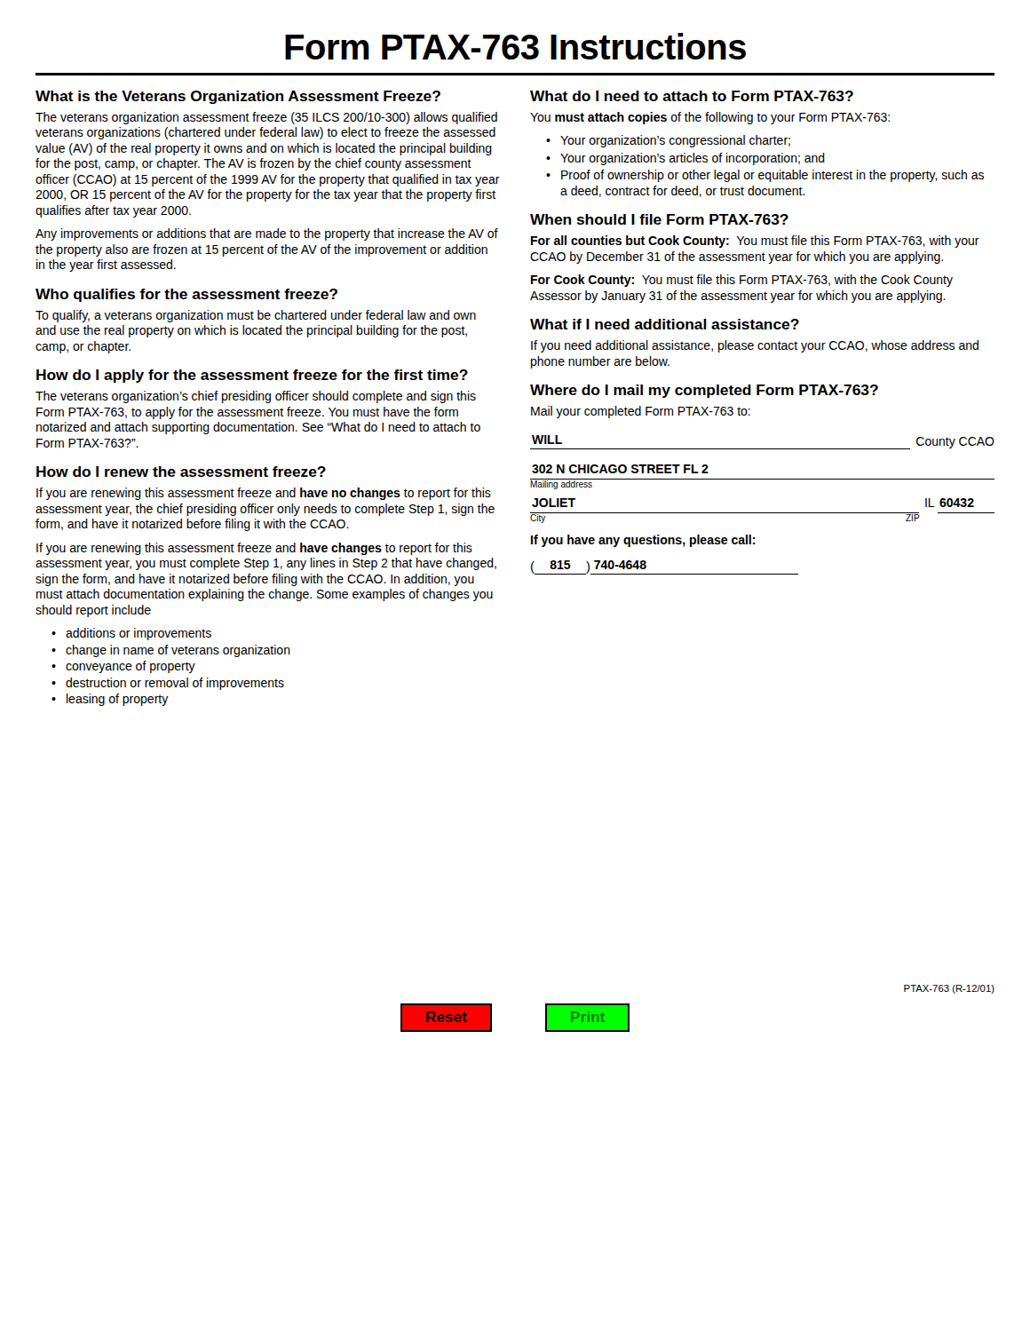Form PTAX-763 Instructions
What is the Veterans Organization Assessment Freeze?
The veterans organization assessment freeze (35 ILCS 200/10-300) allows qualified veterans organizations (chartered under federal law) to elect to freeze the assessed value (AV) of the real property it owns and on which is located the principal building for the post, camp, or chapter. The AV is frozen by the chief county assessment officer (CCAO) at 15 percent of the 1999 AV for the property that qualified in tax year 2000, OR 15 percent of the AV for the property for the tax year that the property first qualifies after tax year 2000.
Any improvements or additions that are made to the property that increase the AV of the property also are frozen at 15 percent of the AV of the improvement or addition in the year first assessed.
Who qualifies for the assessment freeze?
To qualify, a veterans organization must be chartered under federal law and own and use the real property on which is located the principal building for the post, camp, or chapter.
How do I apply for the assessment freeze for the first time?
The veterans organization’s chief presiding officer should complete and sign this Form PTAX-763, to apply for the assessment freeze. You must have the form notarized and attach supporting documentation. See “What do I need to attach to Form PTAX-763?”.
How do I renew the assessment freeze?
If you are renewing this assessment freeze and have no changes to report for this assessment year, the chief presiding officer only needs to complete Step 1, sign the form, and have it notarized before filing it with the CCAO.
If you are renewing this assessment freeze and have changes to report for this assessment year, you must complete Step 1, any lines in Step 2 that have changed, sign the form, and have it notarized before filing with the CCAO. In addition, you must attach documentation explaining the change. Some examples of changes you should report include
additions or improvements
change in name of veterans organization
conveyance of property
destruction or removal of improvements
leasing of property
What do I need to attach to Form PTAX-763?
You must attach copies of the following to your Form PTAX-763:
Your organization’s congressional charter;
Your organization’s articles of incorporation; and
Proof of ownership or other legal or equitable interest in the property, such as a deed, contract for deed, or trust document.
When should I file Form PTAX-763?
For all counties but Cook County: You must file this Form PTAX-763, with your CCAO by December 31 of the assessment year for which you are applying.
For Cook County: You must file this Form PTAX-763, with the Cook County Assessor by January 31 of the assessment year for which you are applying.
What if I need additional assistance?
If you need additional assistance, please contact your CCAO, whose address and phone number are below.
Where do I mail my completed Form PTAX-763?
Mail your completed Form PTAX-763 to:
WILL County CCAO
302 N CHICAGO STREET FL 2
Mailing address
JOLIET IL 60432
City ZIP
If you have any questions, please call:
(815) 740-4648
PTAX-763 (R-12/01)
Reset Print